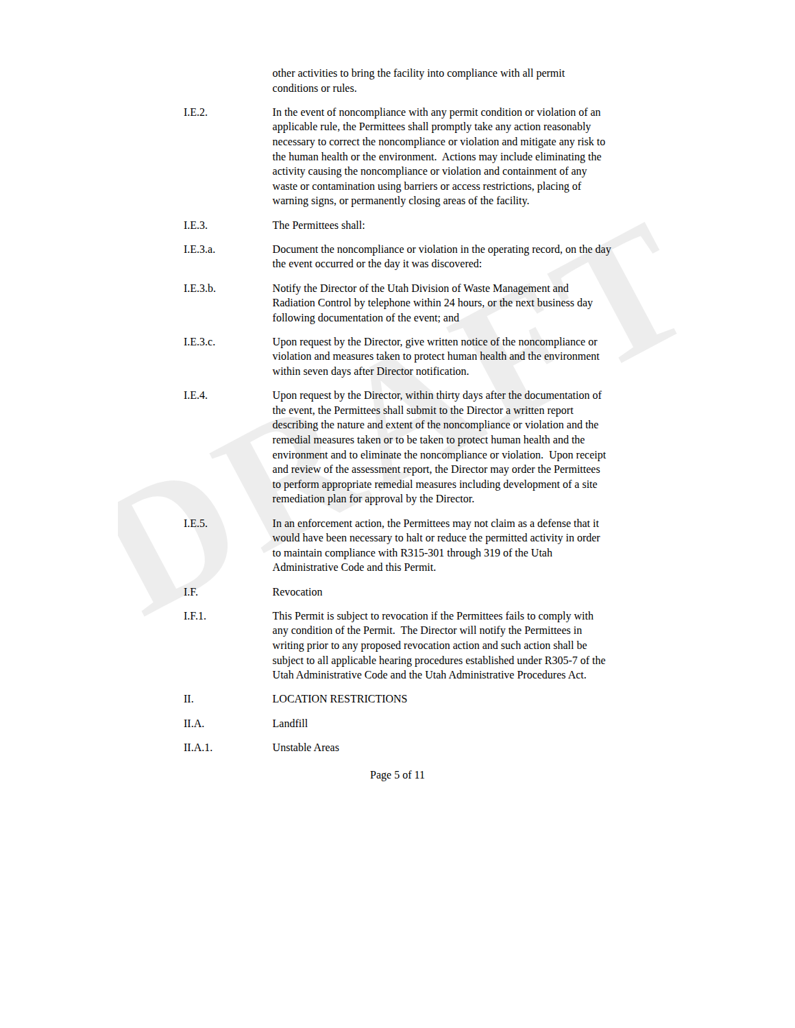DRAFT
other activities to bring the facility into compliance with all permit conditions or rules.
I.E.2.
In the event of noncompliance with any permit condition or violation of an applicable rule, the Permittees shall promptly take any action reasonably necessary to correct the noncompliance or violation and mitigate any risk to the human health or the environment. Actions may include eliminating the activity causing the noncompliance or violation and containment of any waste or contamination using barriers or access restrictions, placing of warning signs, or permanently closing areas of the facility.
I.E.3.
The Permittees shall:
I.E.3.a.
Document the noncompliance or violation in the operating record, on the day the event occurred or the day it was discovered:
I.E.3.b.
Notify the Director of the Utah Division of Waste Management and Radiation Control by telephone within 24 hours, or the next business day following documentation of the event; and
I.E.3.c.
Upon request by the Director, give written notice of the noncompliance or violation and measures taken to protect human health and the environment within seven days after Director notification.
I.E.4.
Upon request by the Director, within thirty days after the documentation of the event, the Permittees shall submit to the Director a written report describing the nature and extent of the noncompliance or violation and the remedial measures taken or to be taken to protect human health and the environment and to eliminate the noncompliance or violation. Upon receipt and review of the assessment report, the Director may order the Permittees to perform appropriate remedial measures including development of a site remediation plan for approval by the Director.
I.E.5.
In an enforcement action, the Permittees may not claim as a defense that it would have been necessary to halt or reduce the permitted activity in order to maintain compliance with R315-301 through 319 of the Utah Administrative Code and this Permit.
I.F.
Revocation
I.F.1.
This Permit is subject to revocation if the Permittees fails to comply with any condition of the Permit. The Director will notify the Permittees in writing prior to any proposed revocation action and such action shall be subject to all applicable hearing procedures established under R305-7 of the Utah Administrative Code and the Utah Administrative Procedures Act.
II.
LOCATION RESTRICTIONS
II.A.
Landfill
II.A.1.
Unstable Areas
Page 5 of 11